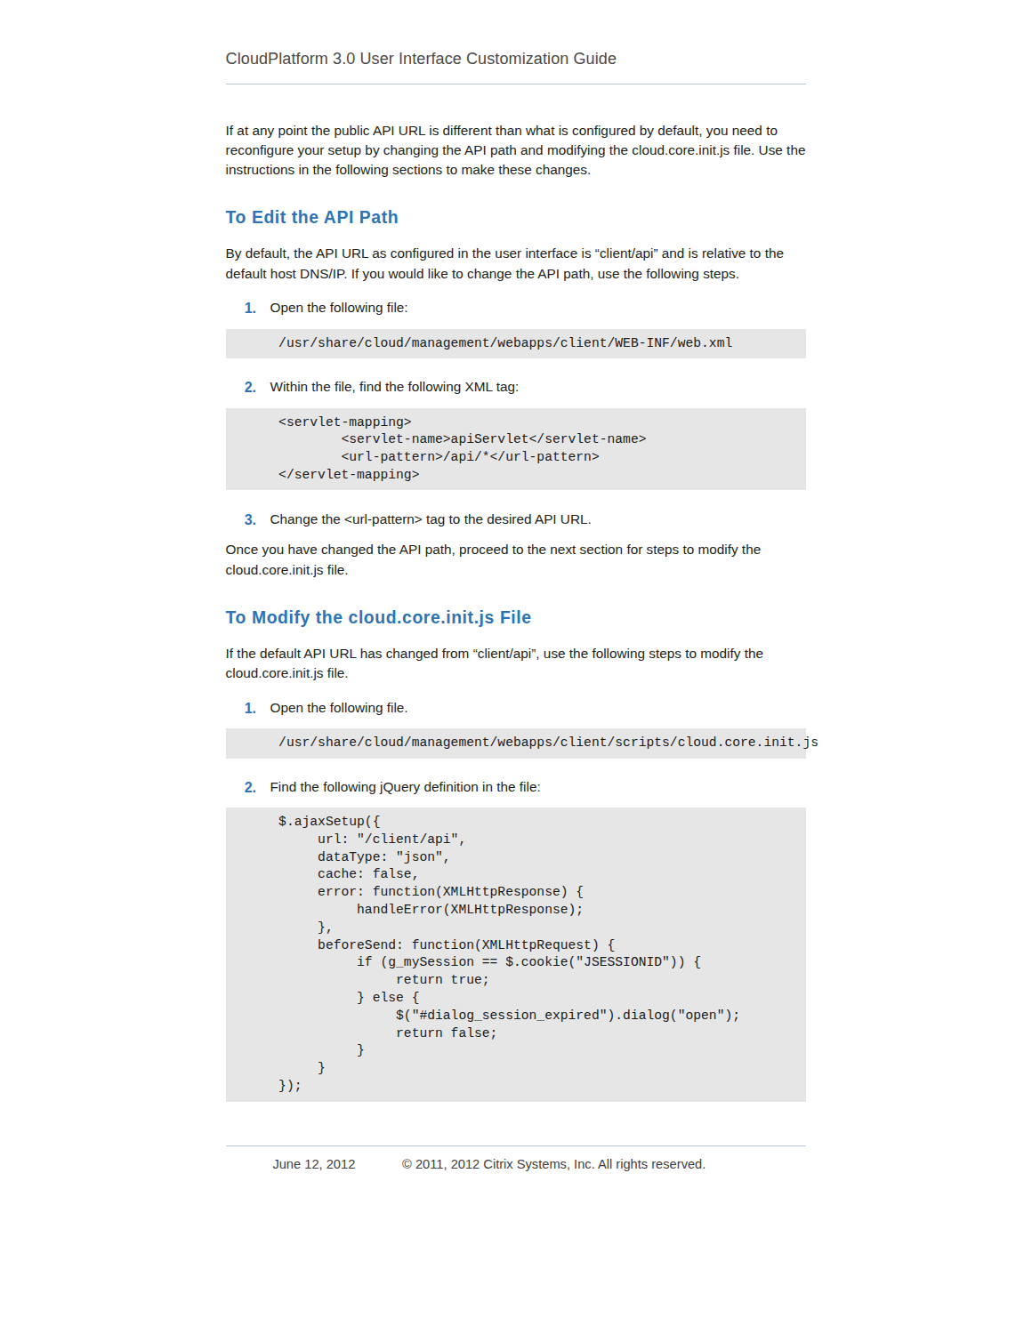CloudPlatform 3.0 User Interface Customization Guide
If at any point the public API URL is different than what is configured by default, you need to reconfigure your setup by changing the API path and modifying the cloud.core.init.js file. Use the instructions in the following sections to make these changes.
To Edit the API Path
By default, the API URL as configured in the user interface is “client/api” and is relative to the default host DNS/IP. If you would like to change the API path, use the following steps.
Open the following file:
/usr/share/cloud/management/webapps/client/WEB-INF/web.xml
Within the file, find the following XML tag:
<servlet-mapping>
        <servlet-name>apiServlet</servlet-name>
        <url-pattern>/api/*</url-pattern>
</servlet-mapping>
Change the <url-pattern> tag to the desired API URL.
Once you have changed the API path, proceed to the next section for steps to modify the cloud.core.init.js file.
To Modify the cloud.core.init.js File
If the default API URL has changed from “client/api”, use the following steps to modify the cloud.core.init.js file.
Open the following file.
/usr/share/cloud/management/webapps/client/scripts/cloud.core.init.js
Find the following jQuery definition in the file:
$.ajaxSetup({
     url: "/client/api",
     dataType: "json",
     cache: false,
     error: function(XMLHttpResponse) {
          handleError(XMLHttpResponse);
     },
     beforeSend: function(XMLHttpRequest) {
          if (g_mySession == $.cookie("JSESSIONID")) {
               return true;
          } else {
               $("#dialog_session_expired").dialog("open");
               return false;
          }
     }
});
June 12, 2012 © 2011, 2012 Citrix Systems, Inc. All rights reserved.